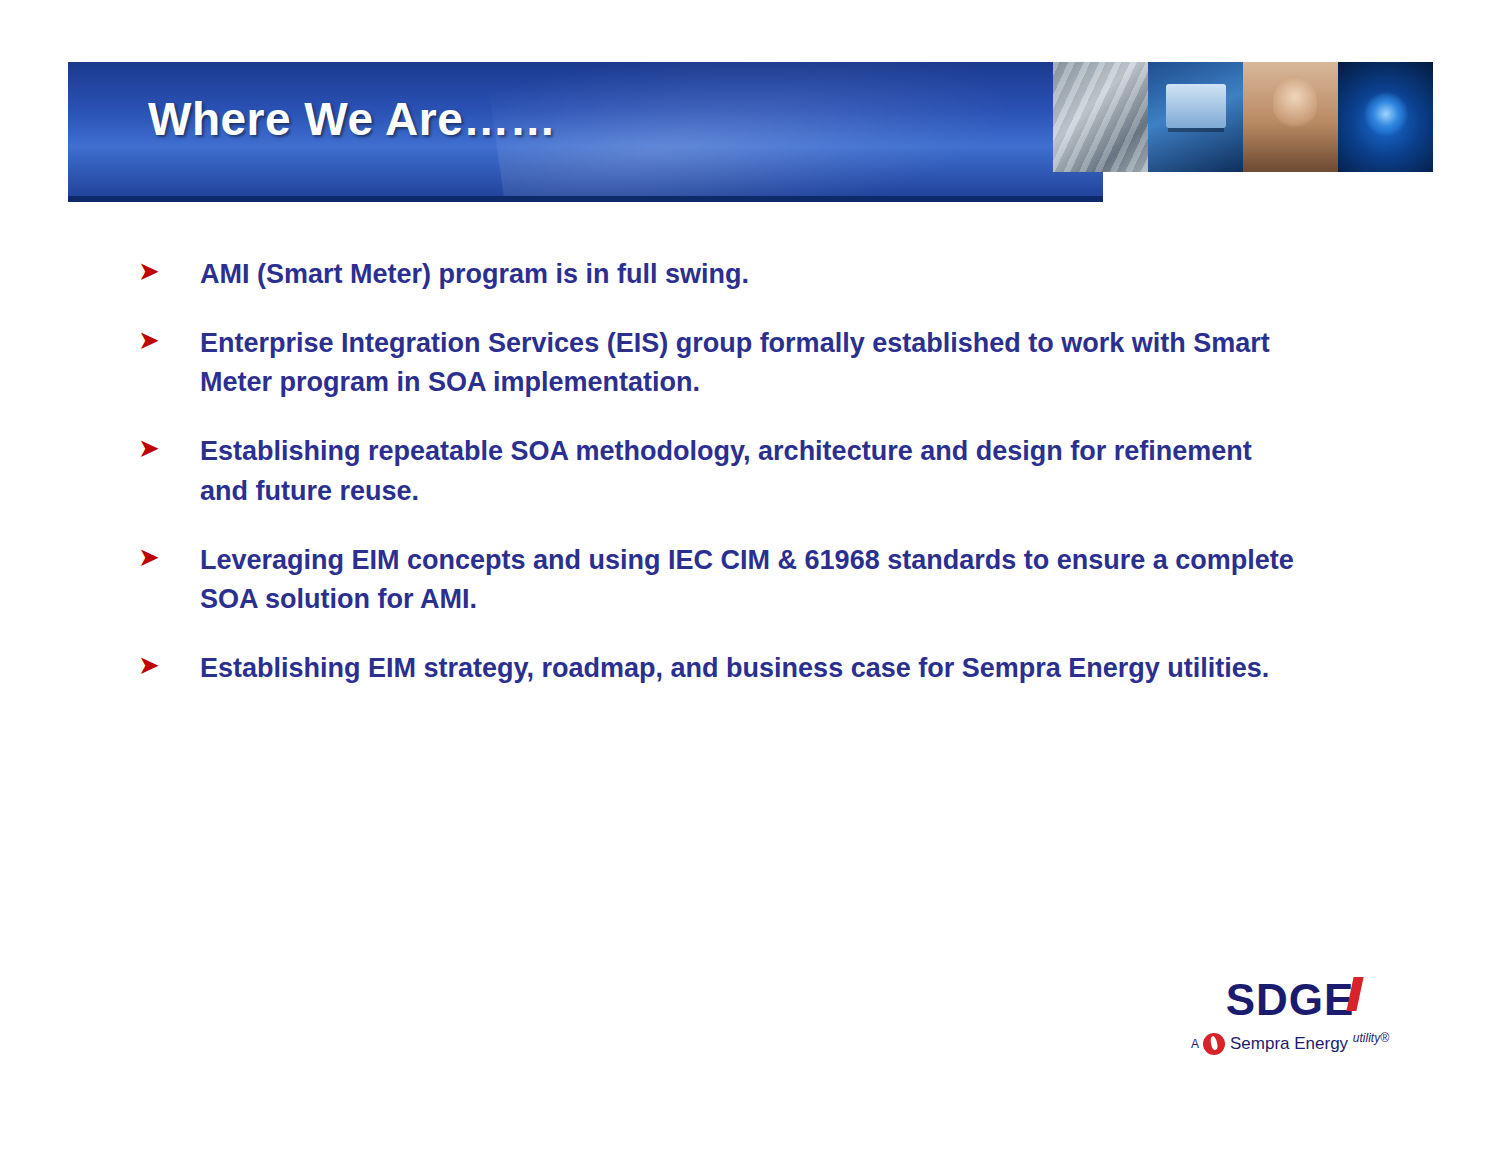Where We Are……
AMI (Smart Meter) program is in full swing.
Enterprise Integration Services (EIS) group formally established to work with Smart Meter program in SOA implementation.
Establishing repeatable SOA methodology, architecture and design for refinement and future reuse.
Leveraging EIM concepts and using IEC CIM & 61968 standards to ensure a complete SOA solution for AMI.
Establishing EIM strategy, roadmap, and business case for Sempra Energy utilities.
SDGE
A Sempra Energy utility®